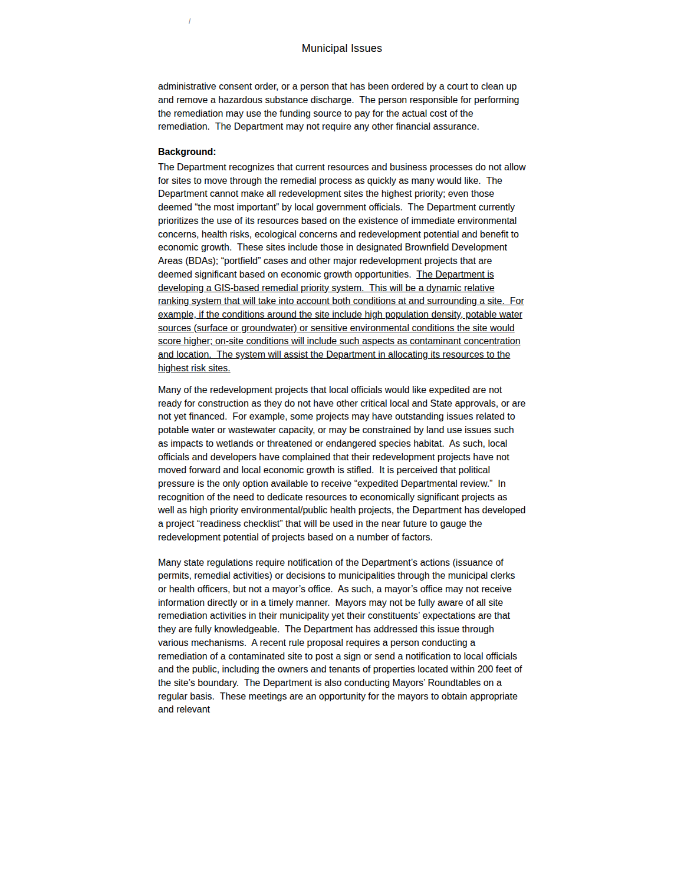⁄
Municipal Issues
administrative consent order, or a person that has been ordered by a court to clean up and remove a hazardous substance discharge. The person responsible for performing the remediation may use the funding source to pay for the actual cost of the remediation. The Department may not require any other financial assurance.
Background:
The Department recognizes that current resources and business processes do not allow for sites to move through the remedial process as quickly as many would like. The Department cannot make all redevelopment sites the highest priority; even those deemed “the most important” by local government officials. The Department currently prioritizes the use of its resources based on the existence of immediate environmental concerns, health risks, ecological concerns and redevelopment potential and benefit to economic growth. These sites include those in designated Brownfield Development Areas (BDAs); “portfield” cases and other major redevelopment projects that are deemed significant based on economic growth opportunities. The Department is developing a GIS-based remedial priority system. This will be a dynamic relative ranking system that will take into account both conditions at and surrounding a site. For example, if the conditions around the site include high population density, potable water sources (surface or groundwater) or sensitive environmental conditions the site would score higher; on-site conditions will include such aspects as contaminant concentration and location. The system will assist the Department in allocating its resources to the highest risk sites.
Many of the redevelopment projects that local officials would like expedited are not ready for construction as they do not have other critical local and State approvals, or are not yet financed. For example, some projects may have outstanding issues related to potable water or wastewater capacity, or may be constrained by land use issues such as impacts to wetlands or threatened or endangered species habitat. As such, local officials and developers have complained that their redevelopment projects have not moved forward and local economic growth is stifled. It is perceived that political pressure is the only option available to receive “expedited Departmental review.” In recognition of the need to dedicate resources to economically significant projects as well as high priority environmental/public health projects, the Department has developed a project “readiness checklist” that will be used in the near future to gauge the redevelopment potential of projects based on a number of factors.
Many state regulations require notification of the Department’s actions (issuance of permits, remedial activities) or decisions to municipalities through the municipal clerks or health officers, but not a mayor’s office. As such, a mayor’s office may not receive information directly or in a timely manner. Mayors may not be fully aware of all site remediation activities in their municipality yet their constituents’ expectations are that they are fully knowledgeable. The Department has addressed this issue through various mechanisms. A recent rule proposal requires a person conducting a remediation of a contaminated site to post a sign or send a notification to local officials and the public, including the owners and tenants of properties located within 200 feet of the site’s boundary. The Department is also conducting Mayors’ Roundtables on a regular basis. These meetings are an opportunity for the mayors to obtain appropriate and relevant